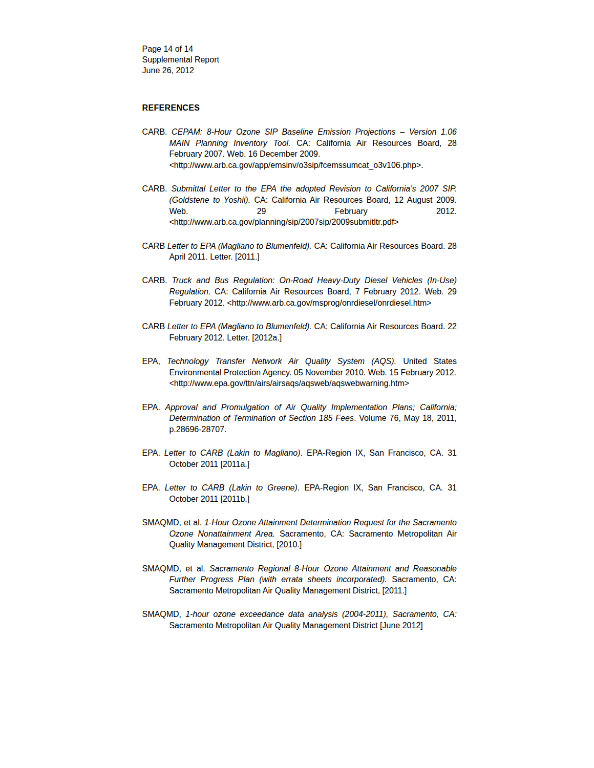Page 14 of 14
Supplemental Report
June 26, 2012
REFERENCES
CARB. CEPAM: 8-Hour Ozone SIP Baseline Emission Projections – Version 1.06 MAIN Planning Inventory Tool. CA: California Air Resources Board, 28 February 2007. Web. 16 December 2009.
<http://www.arb.ca.gov/app/emsinv/o3sip/fcemssumcat_o3v106.php>.
CARB. Submittal Letter to the EPA the adopted Revision to California’s 2007 SIP. (Goldstene to Yoshii). CA: California Air Resources Board, 12 August 2009. Web. 29 February 2012. <http://www.arb.ca.gov/planning/sip/2007sip/2009submitltr.pdf>
CARB Letter to EPA (Magliano to Blumenfeld). CA: California Air Resources Board. 28 April 2011. Letter. [2011.]
CARB. Truck and Bus Regulation: On-Road Heavy-Duty Diesel Vehicles (In-Use) Regulation. CA: California Air Resources Board, 7 February 2012. Web. 29 February 2012. <http://www.arb.ca.gov/msprog/onrdiesel/onrdiesel.htm>
CARB Letter to EPA (Magliano to Blumenfeld). CA: California Air Resources Board. 22 February 2012. Letter. [2012a.]
EPA, Technology Transfer Network Air Quality System (AQS). United States Environmental Protection Agency. 05 November 2010. Web. 15 February 2012.
<http://www.epa.gov/ttn/airs/airsaqs/aqsweb/aqswebwarning.htm>
EPA. Approval and Promulgation of Air Quality Implementation Plans; California; Determination of Termination of Section 185 Fees. Volume 76, May 18, 2011, p.28696-28707.
EPA. Letter to CARB (Lakin to Magliano). EPA-Region IX, San Francisco, CA. 31 October 2011 [2011a.]
EPA. Letter to CARB (Lakin to Greene). EPA-Region IX, San Francisco, CA. 31 October 2011 [2011b.]
SMAQMD, et al. 1-Hour Ozone Attainment Determination Request for the Sacramento Ozone Nonattainment Area. Sacramento, CA: Sacramento Metropolitan Air Quality Management District, [2010.]
SMAQMD, et al. Sacramento Regional 8-Hour Ozone Attainment and Reasonable Further Progress Plan (with errata sheets incorporated). Sacramento, CA: Sacramento Metropolitan Air Quality Management District, [2011.]
SMAQMD, 1-hour ozone exceedance data analysis (2004-2011), Sacramento, CA: Sacramento Metropolitan Air Quality Management District [June 2012]